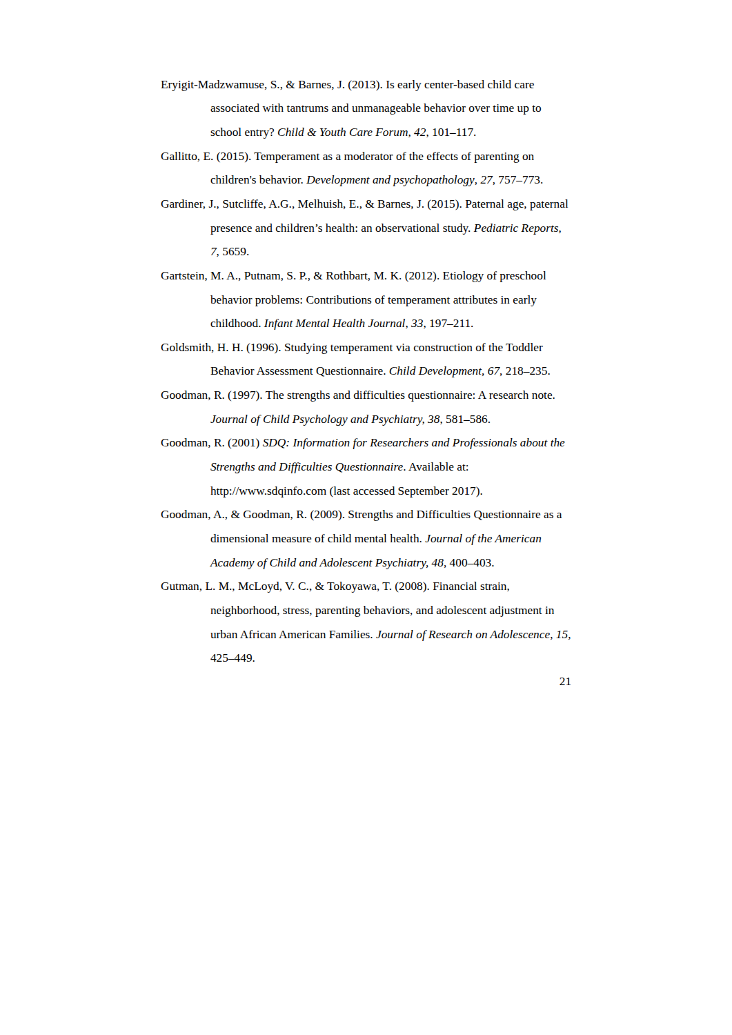Eryigit-Madzwamuse, S., & Barnes, J. (2013). Is early center-based child care associated with tantrums and unmanageable behavior over time up to school entry? Child & Youth Care Forum, 42, 101–117.
Gallitto, E. (2015). Temperament as a moderator of the effects of parenting on children's behavior. Development and psychopathology, 27, 757–773.
Gardiner, J., Sutcliffe, A.G., Melhuish, E., & Barnes, J. (2015). Paternal age, paternal presence and children’s health: an observational study. Pediatric Reports, 7, 5659.
Gartstein, M. A., Putnam, S. P., & Rothbart, M. K. (2012). Etiology of preschool behavior problems: Contributions of temperament attributes in early childhood. Infant Mental Health Journal, 33, 197–211.
Goldsmith, H. H. (1996). Studying temperament via construction of the Toddler Behavior Assessment Questionnaire. Child Development, 67, 218–235.
Goodman, R. (1997). The strengths and difficulties questionnaire: A research note. Journal of Child Psychology and Psychiatry, 38, 581–586.
Goodman, R. (2001) SDQ: Information for Researchers and Professionals about the Strengths and Difficulties Questionnaire. Available at: http://www.sdqinfo.com (last accessed September 2017).
Goodman, A., & Goodman, R. (2009). Strengths and Difficulties Questionnaire as a dimensional measure of child mental health. Journal of the American Academy of Child and Adolescent Psychiatry, 48, 400–403.
Gutman, L. M., McLoyd, V. C., & Tokoyawa, T. (2008). Financial strain, neighborhood, stress, parenting behaviors, and adolescent adjustment in urban African American Families. Journal of Research on Adolescence, 15, 425–449.
21